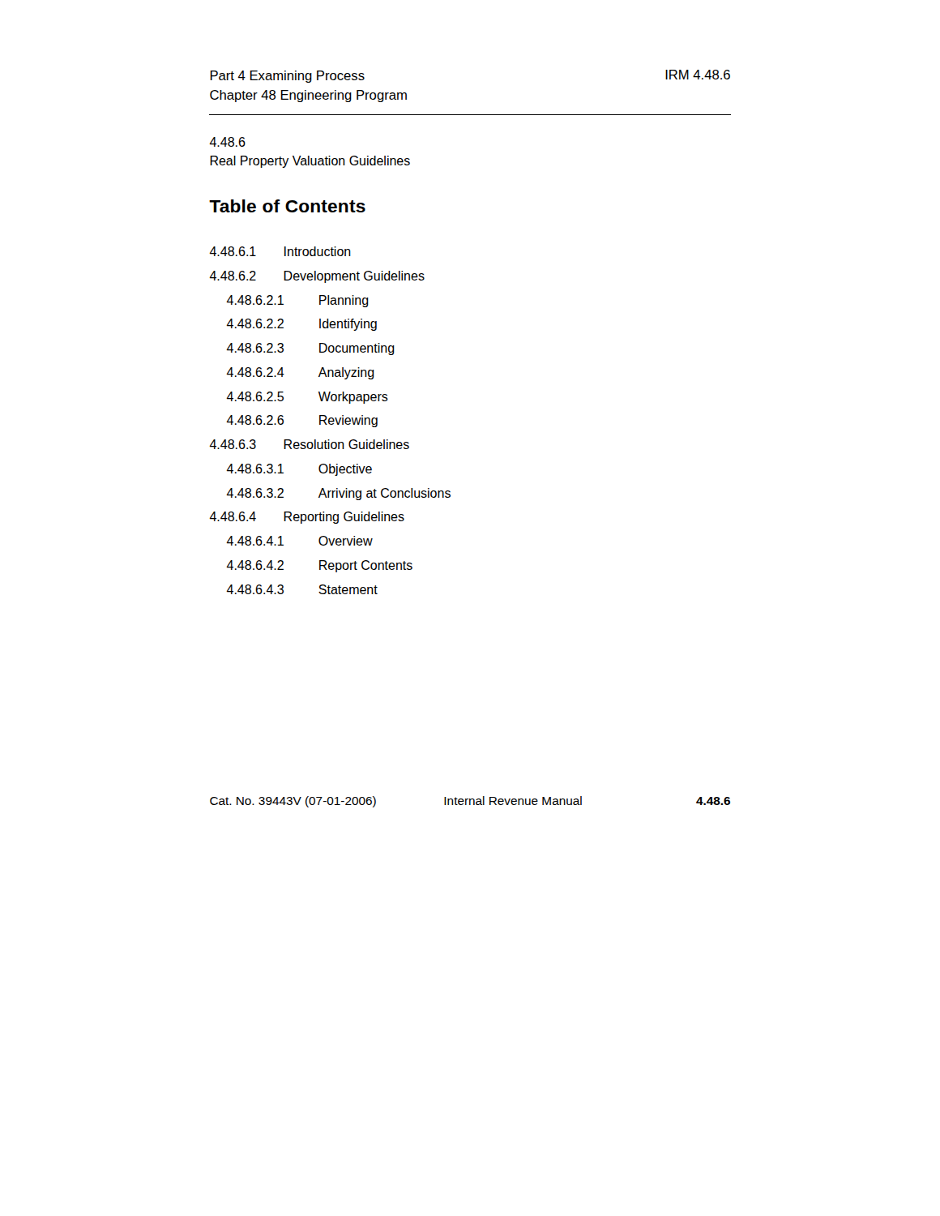Part 4 Examining Process
Chapter 48 Engineering Program
IRM 4.48.6
4.48.6
Real Property Valuation Guidelines
Table of Contents
4.48.6.1 Introduction
4.48.6.2 Development Guidelines
4.48.6.2.1 Planning
4.48.6.2.2 Identifying
4.48.6.2.3 Documenting
4.48.6.2.4 Analyzing
4.48.6.2.5 Workpapers
4.48.6.2.6 Reviewing
4.48.6.3 Resolution Guidelines
4.48.6.3.1 Objective
4.48.6.3.2 Arriving at Conclusions
4.48.6.4 Reporting Guidelines
4.48.6.4.1 Overview
4.48.6.4.2 Report Contents
4.48.6.4.3 Statement
Cat. No. 39443V (07-01-2006)
Internal Revenue Manual
4.48.6